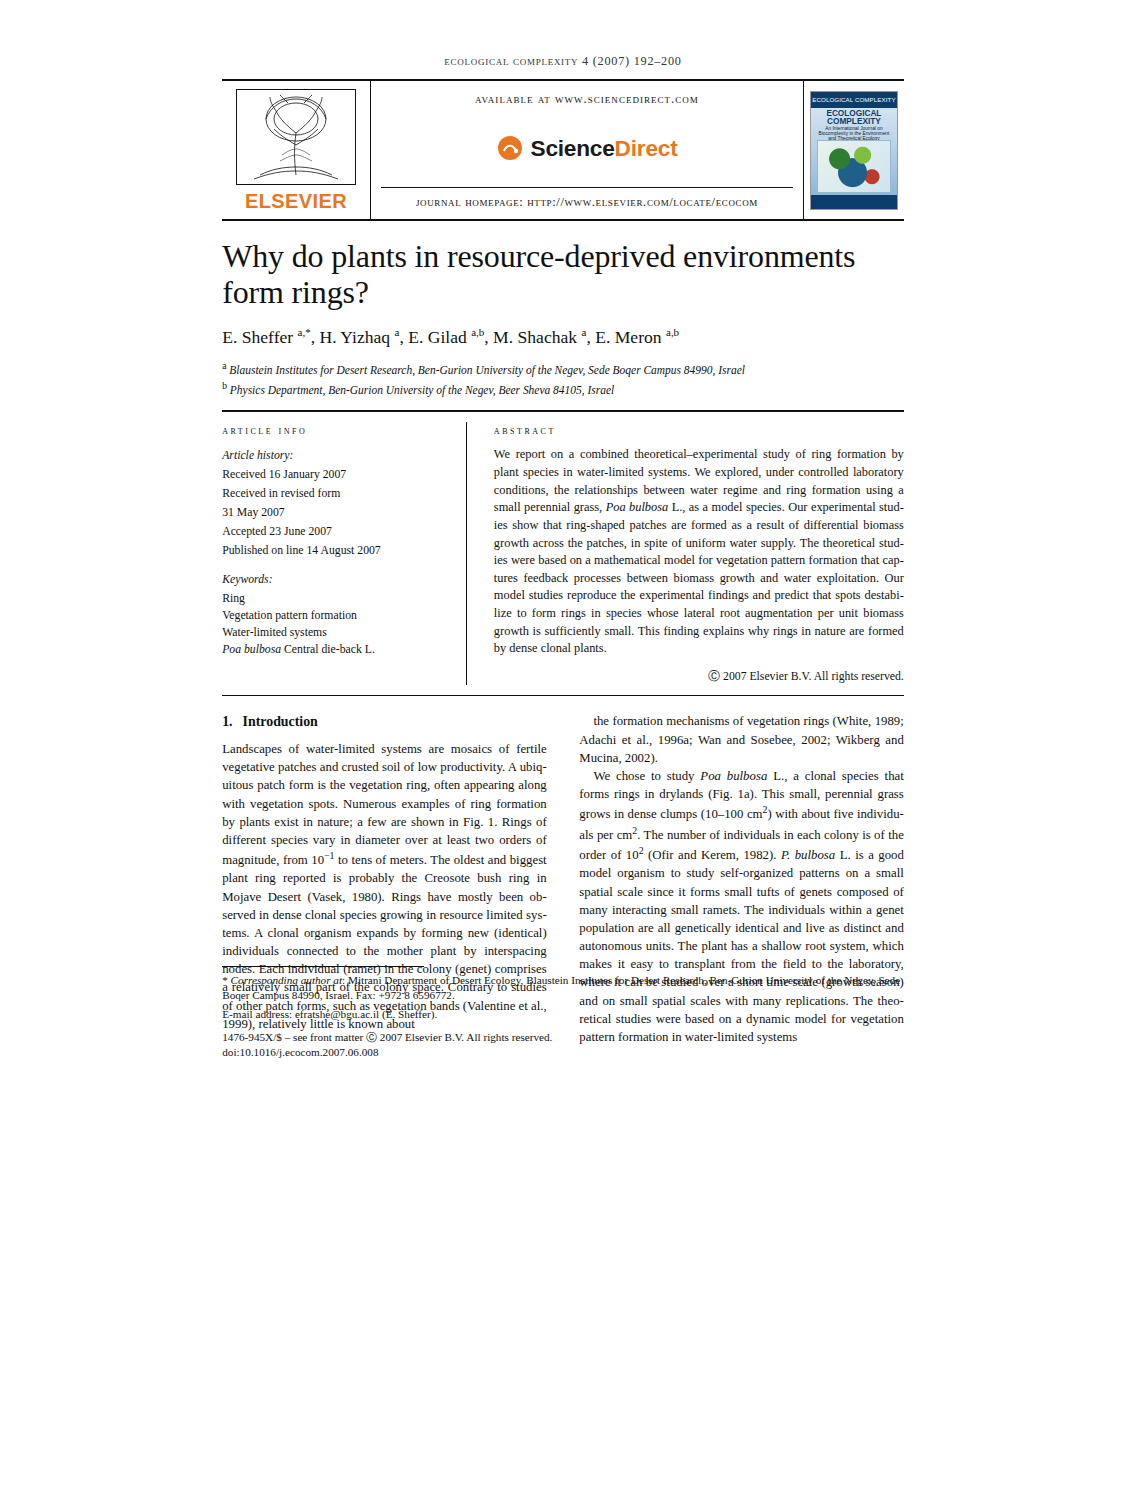ecological complexity 4 (2007) 192–200
ELSEVIER
available at www.sciencedirect.com
Science Direct
journal homepage: http://www.elsevier.com/locate/ecocom
ECOLOGICAL COMPLEXITY
ECOLOGICAL
COMPLEXITY
An International Journal on
Biocomplexity in the Environment
and Theoretical Ecology
Why do plants in resource-deprived environments
form rings?
E. Sheffer a,*, H. Yizhaq a, E. Gilad a,b, M. Shachak a, E. Meron a,b
a Blaustein Institutes for Desert Research, Ben-Gurion University of the Negev, Sede Boqer Campus 84990, Israel
b Physics Department, Ben-Gurion University of the Negev, Beer Sheva 84105, Israel
article info
Article history:
Received 16 January 2007
Received in revised form
31 May 2007
Accepted 23 June 2007
Published on line 14 August 2007
Keywords:
Ring
Vegetation pattern formation
Water-limited systems
Poa bulbosa Central die-back L.
abstract
We report on a combined theoretical–experimental study of ring formation by plant species in water-limited systems. We explored, under controlled laboratory conditions, the relationships between water regime and ring formation using a small perennial grass, Poa bulbosa L., as a model species. Our experimental studies show that ring-shaped patches are formed as a result of differential biomass growth across the patches, in spite of uniform water supply. The theoretical studies were based on a mathematical model for vegetation pattern formation that captures feedback processes between biomass growth and water exploitation. Our model studies reproduce the experimental findings and predict that spots destabilize to form rings in species whose lateral root augmentation per unit biomass growth is sufficiently small. This finding explains why rings in nature are formed by dense clonal plants.
Ⓒ 2007 Elsevier B.V. All rights reserved.
1. Introduction
Landscapes of water-limited systems are mosaics of fertile vegetative patches and crusted soil of low productivity. A ubiquitous patch form is the vegetation ring, often appearing along with vegetation spots. Numerous examples of ring formation by plants exist in nature; a few are shown in Fig. 1. Rings of different species vary in diameter over at least two orders of magnitude, from 10−1 to tens of meters. The oldest and biggest plant ring reported is probably the Creosote bush ring in Mojave Desert (Vasek, 1980). Rings have mostly been observed in dense clonal species growing in resource limited systems. A clonal organism expands by forming new (identical) individuals connected to the mother plant by interspacing nodes. Each individual (ramet) in the colony (genet) comprises a relatively small part of the colony space. Contrary to studies of other patch forms, such as vegetation bands (Valentine et al., 1999), relatively little is known about
the formation mechanisms of vegetation rings (White, 1989; Adachi et al., 1996a; Wan and Sosebee, 2002; Wikberg and Mucina, 2002).
We chose to study Poa bulbosa L., a clonal species that forms rings in drylands (Fig. 1a). This small, perennial grass grows in dense clumps (10–100 cm2) with about five individuals per cm2. The number of individuals in each colony is of the order of 102 (Ofir and Kerem, 1982). P. bulbosa L. is a good model organism to study self-organized patterns on a small spatial scale since it forms small tufts of genets composed of many interacting small ramets. The individuals within a genet population are all genetically identical and live as distinct and autonomous units. The plant has a shallow root system, which makes it easy to transplant from the field to the laboratory, where it can be studied over a short time scale (growth season) and on small spatial scales with many replications. The theoretical studies were based on a dynamic model for vegetation pattern formation in water-limited systems
* Corresponding author at: Mitrani Department of Desert Ecology, Blaustein Institutes for Desert Research, Ben-Gurion University of the Negev, Sede Boqer Campus 84990, Israel. Fax: +972 8 6596772.
E-mail address: efratshe@bgu.ac.il (E. Sheffer).
1476-945X/$ – see front matter Ⓒ 2007 Elsevier B.V. All rights reserved.
doi:10.1016/j.ecocom.2007.06.008